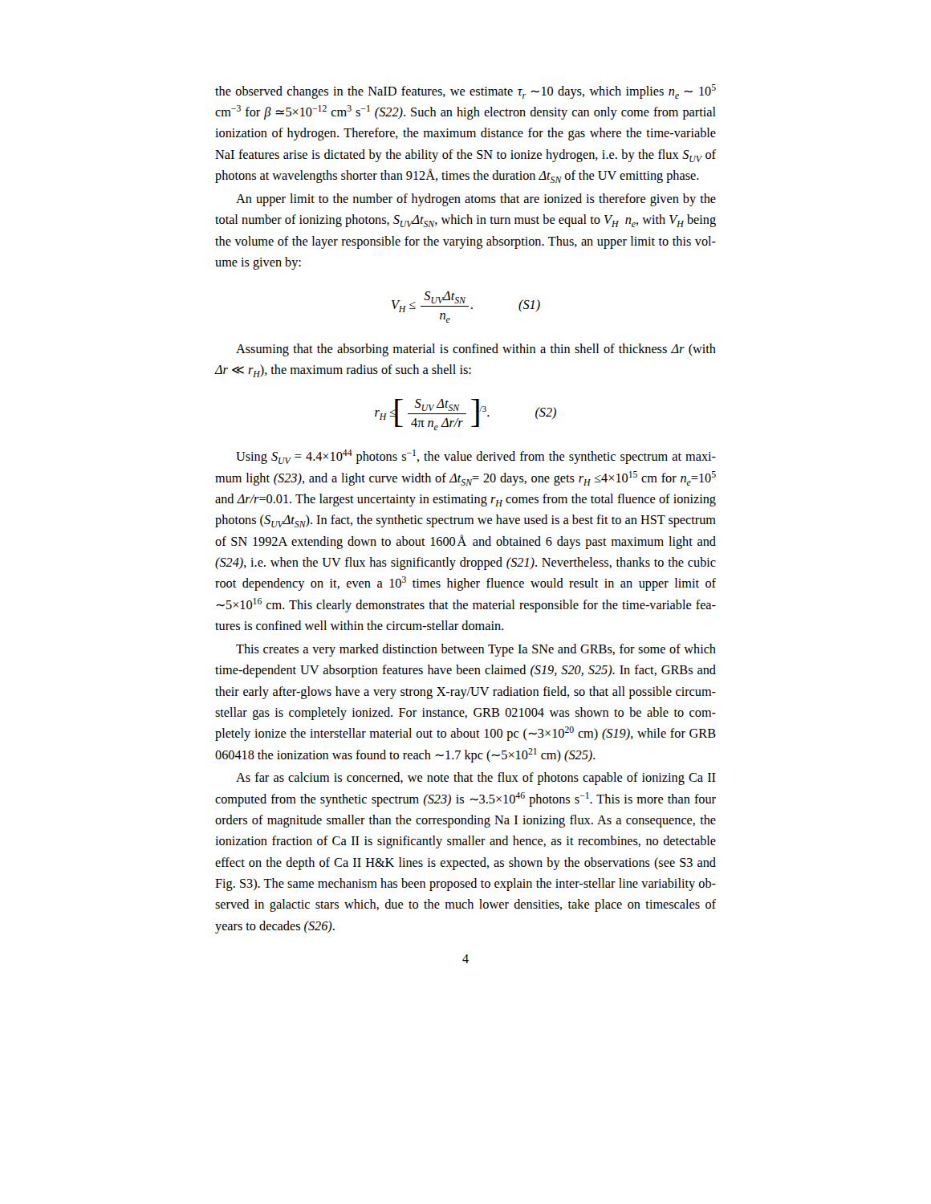the observed changes in the NaID features, we estimate τr ∼10 days, which implies ne ∼ 105 cm−3 for β ≃5×10−12 cm3 s−1 (S22). Such an high electron density can only come from partial ionization of hydrogen. Therefore, the maximum distance for the gas where the time-variable NaI features arise is dictated by the ability of the SN to ionize hydrogen, i.e. by the flux SUV of photons at wavelengths shorter than 912Å, times the duration ΔtSN of the UV emitting phase.
An upper limit to the number of hydrogen atoms that are ionized is therefore given by the total number of ionizing photons, SUVΔtSN, which in turn must be equal to VH ne, with VH being the volume of the layer responsible for the varying absorption. Thus, an upper limit to this volume is given by:
VH ≤ SUVΔtSN ne . (S1)
Assuming that the absorbing material is confined within a thin shell of thickness Δr (with Δr ≪ rH), the maximum radius of such a shell is:
rH ≤ SUV ΔtSN 4π ne Δr/r 1/3. (S2)
Using SUV = 4.4×1044 photons s−1, the value derived from the synthetic spectrum at maximum light (S23), and a light curve width of ΔtSN= 20 days, one gets rH ≤4×1015 cm for ne=105 and Δr/r=0.01. The largest uncertainty in estimating rH comes from the total fluence of ionizing photons (SUVΔtSN). In fact, the synthetic spectrum we have used is a best fit to an HST spectrum of SN 1992A extending down to about 1600Å and obtained 6 days past maximum light and (S24), i.e. when the UV flux has significantly dropped (S21). Nevertheless, thanks to the cubic root dependency on it, even a 103 times higher fluence would result in an upper limit of ∼5×1016 cm. This clearly demonstrates that the material responsible for the time-variable features is confined well within the circum-stellar domain.
This creates a very marked distinction between Type Ia SNe and GRBs, for some of which time-dependent UV absorption features have been claimed (S19, S20, S25). In fact, GRBs and their early after-glows have a very strong X-ray/UV radiation field, so that all possible circumstellar gas is completely ionized. For instance, GRB 021004 was shown to be able to completely ionize the interstellar material out to about 100 pc (∼3×1020 cm) (S19), while for GRB 060418 the ionization was found to reach ∼1.7 kpc (∼5×1021 cm) (S25).
As far as calcium is concerned, we note that the flux of photons capable of ionizing Ca II computed from the synthetic spectrum (S23) is ∼3.5×1046 photons s−1. This is more than four orders of magnitude smaller than the corresponding Na I ionizing flux. As a consequence, the ionization fraction of Ca II is significantly smaller and hence, as it recombines, no detectable effect on the depth of Ca II H&K lines is expected, as shown by the observations (see S3 and Fig. S3). The same mechanism has been proposed to explain the inter-stellar line variability observed in galactic stars which, due to the much lower densities, take place on timescales of years to decades (S26).
4